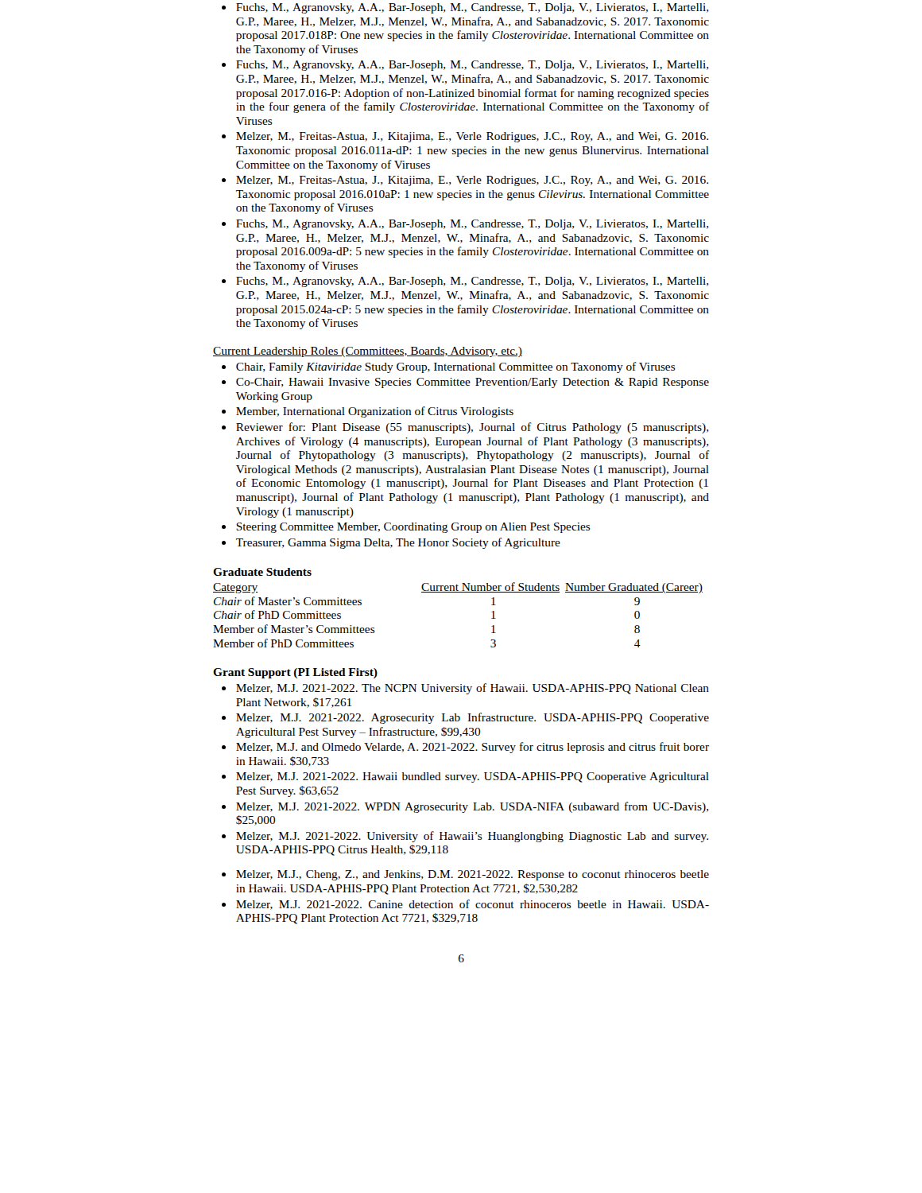Fuchs, M., Agranovsky, A.A., Bar-Joseph, M., Candresse, T., Dolja, V., Livieratos, I., Martelli, G.P., Maree, H., Melzer, M.J., Menzel, W., Minafra, A., and Sabanadzovic, S. 2017. Taxonomic proposal 2017.018P: One new species in the family Closteroviridae. International Committee on the Taxonomy of Viruses
Fuchs, M., Agranovsky, A.A., Bar-Joseph, M., Candresse, T., Dolja, V., Livieratos, I., Martelli, G.P., Maree, H., Melzer, M.J., Menzel, W., Minafra, A., and Sabanadzovic, S. 2017. Taxonomic proposal 2017.016-P: Adoption of non-Latinized binomial format for naming recognized species in the four genera of the family Closteroviridae. International Committee on the Taxonomy of Viruses
Melzer, M., Freitas-Astua, J., Kitajima, E., Verle Rodrigues, J.C., Roy, A., and Wei, G. 2016. Taxonomic proposal 2016.011a-dP: 1 new species in the new genus Blunervirus. International Committee on the Taxonomy of Viruses
Melzer, M., Freitas-Astua, J., Kitajima, E., Verle Rodrigues, J.C., Roy, A., and Wei, G. 2016. Taxonomic proposal 2016.010aP: 1 new species in the genus Cilevirus. International Committee on the Taxonomy of Viruses
Fuchs, M., Agranovsky, A.A., Bar-Joseph, M., Candresse, T., Dolja, V., Livieratos, I., Martelli, G.P., Maree, H., Melzer, M.J., Menzel, W., Minafra, A., and Sabanadzovic, S. Taxonomic proposal 2016.009a-dP: 5 new species in the family Closteroviridae. International Committee on the Taxonomy of Viruses
Fuchs, M., Agranovsky, A.A., Bar-Joseph, M., Candresse, T., Dolja, V., Livieratos, I., Martelli, G.P., Maree, H., Melzer, M.J., Menzel, W., Minafra, A., and Sabanadzovic, S. Taxonomic proposal 2015.024a-cP: 5 new species in the family Closteroviridae. International Committee on the Taxonomy of Viruses
Current Leadership Roles (Committees, Boards, Advisory, etc.)
Chair, Family Kitaviridae Study Group, International Committee on Taxonomy of Viruses
Co-Chair, Hawaii Invasive Species Committee Prevention/Early Detection & Rapid Response Working Group
Member, International Organization of Citrus Virologists
Reviewer for: Plant Disease (55 manuscripts), Journal of Citrus Pathology (5 manuscripts), Archives of Virology (4 manuscripts), European Journal of Plant Pathology (3 manuscripts), Journal of Phytopathology (3 manuscripts), Phytopathology (2 manuscripts), Journal of Virological Methods (2 manuscripts), Australasian Plant Disease Notes (1 manuscript), Journal of Economic Entomology (1 manuscript), Journal for Plant Diseases and Plant Protection (1 manuscript), Journal of Plant Pathology (1 manuscript), Plant Pathology (1 manuscript), and Virology (1 manuscript)
Steering Committee Member, Coordinating Group on Alien Pest Species
Treasurer, Gamma Sigma Delta, The Honor Society of Agriculture
Graduate Students
| Category | Current Number of Students | Number Graduated (Career) |
| --- | --- | --- |
| Chair of Master’s Committees | 1 | 9 |
| Chair of PhD Committees | 1 | 0 |
| Member of Master’s Committees | 1 | 8 |
| Member of PhD Committees | 3 | 4 |
Grant Support (PI Listed First)
Melzer, M.J. 2021-2022. The NCPN University of Hawaii. USDA-APHIS-PPQ National Clean Plant Network, $17,261
Melzer, M.J. 2021-2022. Agrosecurity Lab Infrastructure. USDA-APHIS-PPQ Cooperative Agricultural Pest Survey – Infrastructure, $99,430
Melzer, M.J. and Olmedo Velarde, A. 2021-2022. Survey for citrus leprosis and citrus fruit borer in Hawaii. $30,733
Melzer, M.J. 2021-2022. Hawaii bundled survey. USDA-APHIS-PPQ Cooperative Agricultural Pest Survey. $63,652
Melzer, M.J. 2021-2022. WPDN Agrosecurity Lab. USDA-NIFA (subaward from UC-Davis), $25,000
Melzer, M.J. 2021-2022. University of Hawaii’s Huanglongbing Diagnostic Lab and survey. USDA-APHIS-PPQ Citrus Health, $29,118
Melzer, M.J., Cheng, Z., and Jenkins, D.M. 2021-2022. Response to coconut rhinoceros beetle in Hawaii. USDA-APHIS-PPQ Plant Protection Act 7721, $2,530,282
Melzer, M.J. 2021-2022. Canine detection of coconut rhinoceros beetle in Hawaii. USDA-APHIS-PPQ Plant Protection Act 7721, $329,718
6